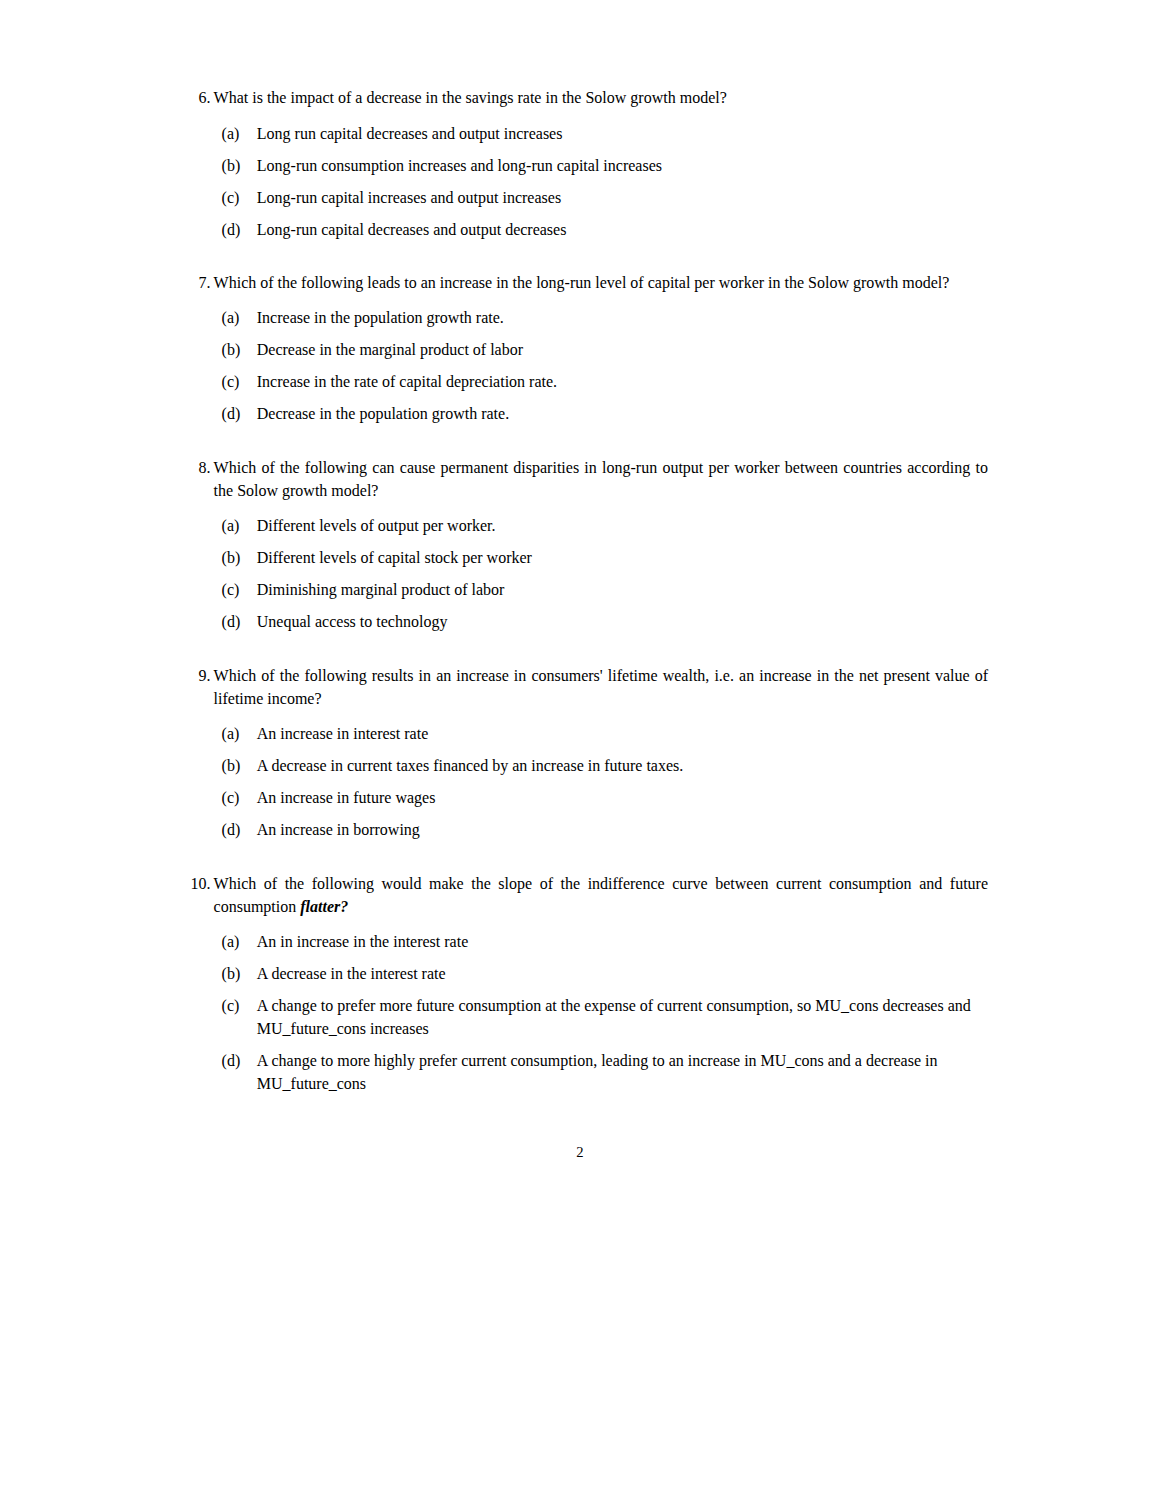What is the impact of a decrease in the savings rate in the Solow growth model?
Long run capital decreases and output increases
Long-run consumption increases and long-run capital increases
Long-run capital increases and output increases
Long-run capital decreases and output decreases
Which of the following leads to an increase in the long-run level of capital per worker in the Solow growth model?
Increase in the population growth rate.
Decrease in the marginal product of labor
Increase in the rate of capital depreciation rate.
Decrease in the population growth rate.
Which of the following can cause permanent disparities in long-run output per worker between countries according to the Solow growth model?
Different levels of output per worker.
Different levels of capital stock per worker
Diminishing marginal product of labor
Unequal access to technology
Which of the following results in an increase in consumers' lifetime wealth, i.e. an increase in the net present value of lifetime income?
An increase in interest rate
A decrease in current taxes financed by an increase in future taxes.
An increase in future wages
An increase in borrowing
Which of the following would make the slope of the indifference curve between current consumption and future consumption flatter?
An in increase in the interest rate
A decrease in the interest rate
A change to prefer more future consumption at the expense of current consumption, so MU_cons decreases and MU_future_cons increases
A change to more highly prefer current consumption, leading to an increase in MU_cons and a decrease in MU_future_cons
2